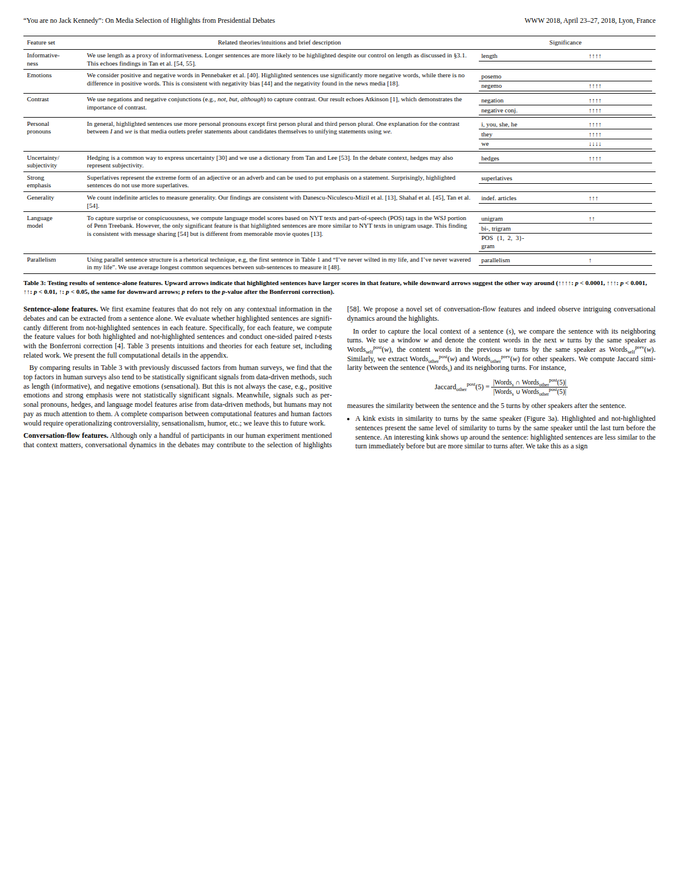“You are no Jack Kennedy”: On Media Selection of Highlights from Presidential Debates
WWW 2018, April 23–27, 2018, Lyon, France
| Feature set | Related theories/intuitions and brief description | Significance |
| --- | --- | --- |
| Informative- ness | We use length as a proxy of informativeness. Longer sentences are more likely to be highlighted despite our control on length as discussed in §3.1. This echoes findings in Tan et al. [54, 55]. | / length / ↑↑↑↑ / |
| Emotions | We consider positive and negative words in Pennebaker et al. [40]. Highlighted sentences use significantly more negative words, while there is no difference in positive words. This is consistent with negativity bias [44] and the negativity found in the news media [18]. | / posemo / / / negemo / ↑↑↑↑ / |
| Contrast | We use negations and negative conjunctions (e.g., not, but, although ) to capture contrast. Our result echoes Atkinson [1], which demonstrates the importance of contrast. | / negation / ↑↑↑↑ / / negative conj. / ↑↑↑↑ / |
| Personal pronouns | In general, highlighted sentences use more personal pronouns except first person plural and third person plural. One explanation for the contrast between I and we is that media outlets prefer statements about candidates themselves to unifying statements using we . | / i, you, she, he / ↑↑↑↑ / / they / ↑↑↑↑ / / we / ↓↓↓↓ / |
| Uncertainty/ subjectivity | Hedging is a common way to express uncertainty [30] and we use a dictionary from Tan and Lee [53]. In the debate context, hedges may also represent subjectivity. | / hedges / ↑↑↑↑ / |
| Strong emphasis | Superlatives represent the extreme form of an adjective or an adverb and can be used to put emphasis on a statement. Surprisingly, highlighted sentences do not use more superlatives. | / superlatives / / |
| Generality | We count indefinite articles to measure generality. Our findings are consistent with Danescu-Niculescu-Mizil et al. [13], Shahaf et al. [45], Tan et al. [54]. | / indef. articles / ↑↑↑ / |
| Language model | To capture surprise or conspicuousness, we compute language model scores based on NYT texts and part-of-speech (POS) tags in the WSJ portion of Penn Treebank. However, the only significant feature is that highlighted sentences are more similar to NYT texts in unigram usage. This finding is consistent with message sharing [54] but is different from memorable movie quotes [13]. | / unigram / ↑↑ / / bi-, trigram / / / POS {1, 2, 3}- gram / / |
| Parallelism | Using parallel sentence structure is a rhetorical technique, e.g, the first sentence in Table 1 and “I’ve never wilted in my life, and I’ve never wavered in my life”. We use average longest common sequences between sub-sentences to measure it [48]. | / parallelism / ↑ / |
Table 3: Testing results of sentence-alone features. Upward arrows indicate that highlighted sentences have larger scores in that feature, while downward arrows suggest the other way around (↑↑↑↑: p < 0.0001, ↑↑↑: p < 0.001, ↑↑: p < 0.01, ↑: p < 0.05, the same for downward arrows; p refers to the p-value after the Bonferroni correction).
Sentence-alone features. We first examine features that do not rely on any contextual information in the debates and can be extracted from a sentence alone. We evaluate whether highlighted sentences are significantly different from not-highlighted sentences in each feature. Specifically, for each feature, we compute the feature values for both highlighted and not-highlighted sentences and conduct one-sided paired t-tests with the Bonferroni correction [4]. Table 3 presents intuitions and theories for each feature set, including related work. We present the full computational details in the appendix.
By comparing results in Table 3 with previously discussed factors from human surveys, we find that the top factors in human surveys also tend to be statistically significant signals from data-driven methods, such as length (informative), and negative emotions (sensational). But this is not always the case, e.g., positive emotions and strong emphasis were not statistically significant signals. Meanwhile, signals such as personal pronouns, hedges, and language model features arise from data-driven methods, but humans may not pay as much attention to them. A complete comparison between computational features and human factors would require operationalizing controversiality, sensationalism, humor, etc.; we leave this to future work.
Conversation-flow features. Although only a handful of participants in our human experiment mentioned that context matters, conversational dynamics in the debates may contribute to the selection of highlights [58]. We propose a novel set of conversation-flow features and indeed observe intriguing conversational dynamics around the highlights.
In order to capture the local context of a sentence (s), we compare the sentence with its neighboring turns. We use a window w and denote the content words in the next w turns by the same speaker as Wordsselfpost(w), the content words in the previous w turns by the same speaker as Wordsselfprev(w). Similarly, we extract Wordsotherpost(w) and Wordsotherprev(w) for other speakers. We compute Jaccard similarity between the sentence (Wordss) and its neighboring turns. For instance,
Jaccardotherpost(5) = |Wordss ∩ Wordsotherpost(5)| |Wordss ∪ Wordsotherpost(5)|
measures the similarity between the sentence and the 5 turns by other speakers after the sentence.
A kink exists in similarity to turns by the same speaker (Figure 3a). Highlighted and not-highlighted sentences present the same level of similarity to turns by the same speaker until the last turn before the sentence. An interesting kink shows up around the sentence: highlighted sentences are less similar to the turn immediately before but are more similar to turns after. We take this as a sign